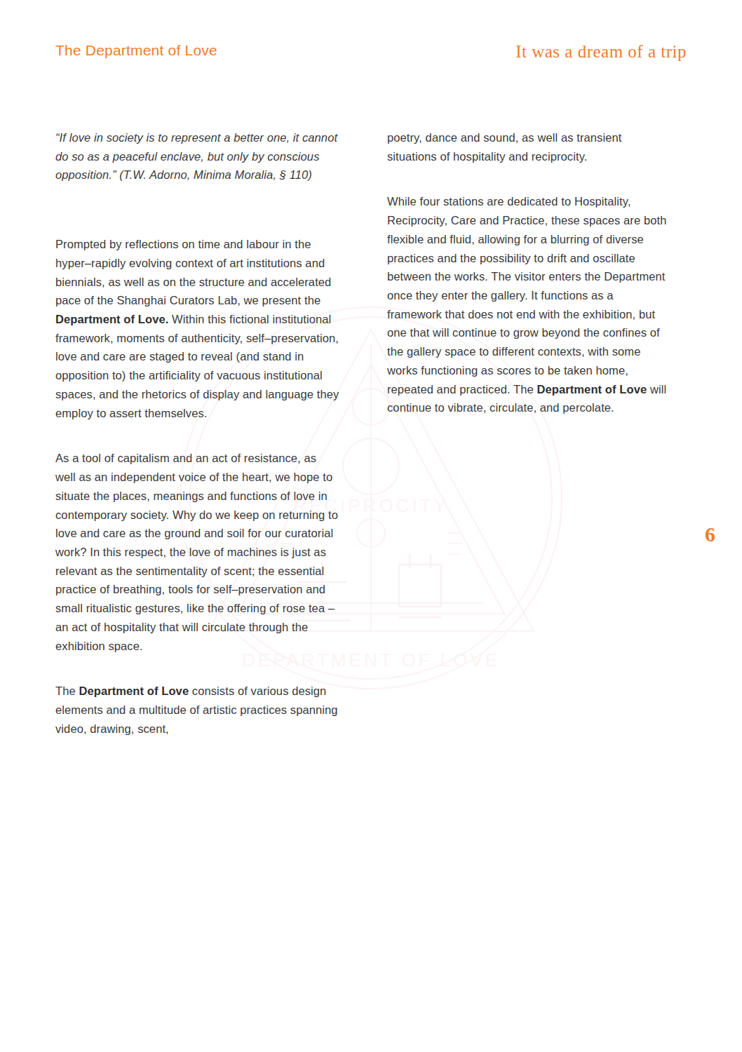The Department of Love
It was a dream of a trip
RECIPROCITY DEPARTMENT OF LOVE
6
“If love in society is to represent a better one, it cannot do so as a peaceful enclave, but only by conscious opposition.” (T.W. Adorno, Minima Moralia, § 110)
Prompted by reflections on time and labour in the hyper–rapidly evolving context of art institutions and biennials, as well as on the structure and accelerated pace of the Shanghai Curators Lab, we present the Department of Love. Within this fictional institutional framework, moments of authenticity, self–preservation, love and care are staged to reveal (and stand in opposition to) the artificiality of vacuous institutional spaces, and the rhetorics of display and language they employ to assert themselves.
As a tool of capitalism and an act of resistance, as well as an independent voice of the heart, we hope to situate the places, meanings and functions of love in contemporary society. Why do we keep on returning to love and care as the ground and soil for our curatorial work? In this respect, the love of machines is just as relevant as the sentimentality of scent; the essential practice of breathing, tools for self–preservation and small ritualistic gestures, like the offering of rose tea – an act of hospitality that will circulate through the exhibition space.
The Department of Love consists of various design elements and a multitude of artistic practices spanning video, drawing, scent,
poetry, dance and sound, as well as transient situations of hospitality and reciprocity.
While four stations are dedicated to Hospitality, Reciprocity, Care and Practice, these spaces are both flexible and fluid, allowing for a blurring of diverse practices and the possibility to drift and oscillate between the works. The visitor enters the Department once they enter the gallery. It functions as a framework that does not end with the exhibition, but one that will continue to grow beyond the confines of the gallery space to different contexts, with some works functioning as scores to be taken home, repeated and practiced. The Department of Love will continue to vibrate, circulate, and percolate.